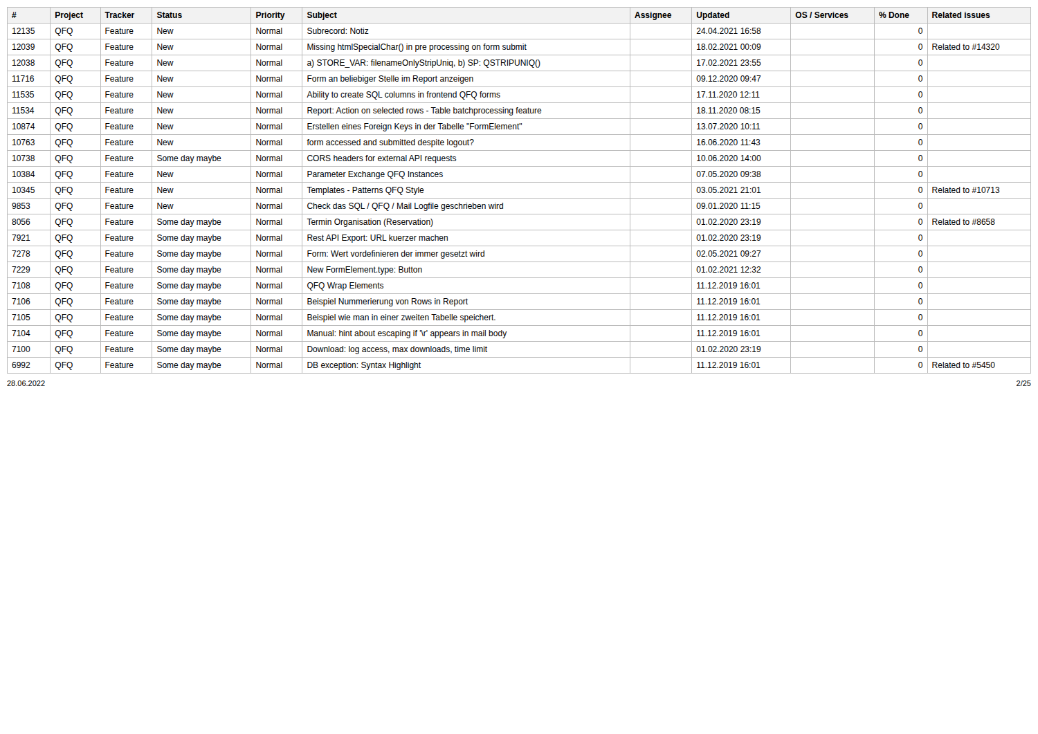| # | Project | Tracker | Status | Priority | Subject | Assignee | Updated | OS / Services | % Done | Related issues |
| --- | --- | --- | --- | --- | --- | --- | --- | --- | --- | --- |
| 12135 | QFQ | Feature | New | Normal | Subrecord: Notiz | | 24.04.2021 16:58 | | 0 | |
| 12039 | QFQ | Feature | New | Normal | Missing htmlSpecialChar() in pre processing on form submit | | 18.02.2021 00:09 | | 0 | Related to #14320 |
| 12038 | QFQ | Feature | New | Normal | a) STORE_VAR: filenameOnlyStripUniq, b) SP: QSTRIPUNIQ() | | 17.02.2021 23:55 | | 0 | |
| 11716 | QFQ | Feature | New | Normal | Form an beliebiger Stelle im Report anzeigen | | 09.12.2020 09:47 | | 0 | |
| 11535 | QFQ | Feature | New | Normal | Ability to create SQL columns in frontend QFQ forms | | 17.11.2020 12:11 | | 0 | |
| 11534 | QFQ | Feature | New | Normal | Report: Action on selected rows - Table batchprocessing feature | | 18.11.2020 08:15 | | 0 | |
| 10874 | QFQ | Feature | New | Normal | Erstellen eines Foreign Keys in der Tabelle "FormElement" | | 13.07.2020 10:11 | | 0 | |
| 10763 | QFQ | Feature | New | Normal | form accessed and submitted despite logout? | | 16.06.2020 11:43 | | 0 | |
| 10738 | QFQ | Feature | Some day maybe | Normal | CORS headers for external API requests | | 10.06.2020 14:00 | | 0 | |
| 10384 | QFQ | Feature | New | Normal | Parameter Exchange QFQ Instances | | 07.05.2020 09:38 | | 0 | |
| 10345 | QFQ | Feature | New | Normal | Templates - Patterns QFQ Style | | 03.05.2021 21:01 | | 0 | Related to #10713 |
| 9853 | QFQ | Feature | New | Normal | Check das SQL / QFQ / Mail Logfile geschrieben wird | | 09.01.2020 11:15 | | 0 | |
| 8056 | QFQ | Feature | Some day maybe | Normal | Termin Organisation (Reservation) | | 01.02.2020 23:19 | | 0 | Related to #8658 |
| 7921 | QFQ | Feature | Some day maybe | Normal | Rest API Export: URL kuerzer machen | | 01.02.2020 23:19 | | 0 | |
| 7278 | QFQ | Feature | Some day maybe | Normal | Form: Wert vordefinieren der immer gesetzt wird | | 02.05.2021 09:27 | | 0 | |
| 7229 | QFQ | Feature | Some day maybe | Normal | New FormElement.type: Button | | 01.02.2021 12:32 | | 0 | |
| 7108 | QFQ | Feature | Some day maybe | Normal | QFQ Wrap Elements | | 11.12.2019 16:01 | | 0 | |
| 7106 | QFQ | Feature | Some day maybe | Normal | Beispiel Nummerierung von Rows in Report | | 11.12.2019 16:01 | | 0 | |
| 7105 | QFQ | Feature | Some day maybe | Normal | Beispiel wie man in einer zweiten Tabelle speichert. | | 11.12.2019 16:01 | | 0 | |
| 7104 | QFQ | Feature | Some day maybe | Normal | Manual: hint about escaping if '\r' appears in mail body | | 11.12.2019 16:01 | | 0 | |
| 7100 | QFQ | Feature | Some day maybe | Normal | Download: log access, max downloads, time limit | | 01.02.2020 23:19 | | 0 | |
| 6992 | QFQ | Feature | Some day maybe | Normal | DB exception: Syntax Highlight | | 11.12.2019 16:01 | | 0 | Related to #5450 |
28.06.2022 2/25